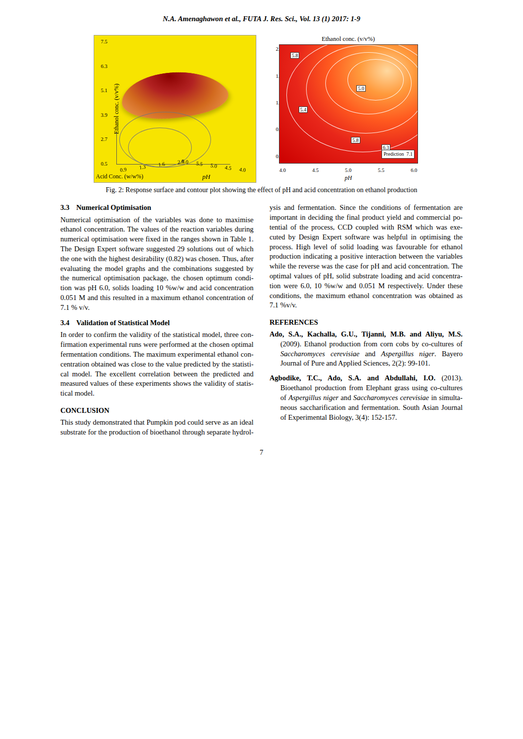N.A. Amenaghawon et al., FUTA J. Res. Sci., Vol. 13 (1) 2017: 1-9
Ethanol conc. (v/v%)
7.5 6.3 5.1 3.9 2.7 0.5
0.91.31.62.0
6.05.55.04.54.0
Acid Conc. (w/w%) pH
Ethanol conc. (v/v%)
Acid Conc. (w/w%)
2.0 1.6 1.3 0.9 0.5
5.8 5.0 5.4 5.8 6.3 Prediction 7.1
4.04.55.05.56.0
pH
Fig. 2: Response surface and contour plot showing the effect of pH and acid concentration on ethanol production
3.3 Numerical Optimisation
Numerical optimisation of the variables was done to maximise ethanol concentration. The values of the reaction variables during numerical optimisation were fixed in the ranges shown in Table 1. The Design Expert software suggested 29 solutions out of which the one with the highest desirability (0.82) was chosen. Thus, after evaluating the model graphs and the combinations suggested by the numerical optimisation package, the chosen optimum condition was pH 6.0, solids loading 10 %w/w and acid concentration 0.051 M and this resulted in a maximum ethanol concentration of 7.1 % v/v.
3.4 Validation of Statistical Model
In order to confirm the validity of the statistical model, three confirmation experimental runs were performed at the chosen optimal fermentation conditions. The maximum experimental ethanol concentration obtained was close to the value predicted by the statistical model. The excellent correlation between the predicted and measured values of these experiments shows the validity of statistical model.
CONCLUSION
This study demonstrated that Pumpkin pod could serve as an ideal substrate for the production of bioethanol through separate hydrolysis and fermentation. Since the conditions of fermentation are important in deciding the final product yield and commercial potential of the process, CCD coupled with RSM which was executed by Design Expert software was helpful in optimising the process. High level of solid loading was favourable for ethanol production indicating a positive interaction between the variables while the reverse was the case for pH and acid concentration. The optimal values of pH, solid substrate loading and acid concentration were 6.0, 10 %w/w and 0.051 M respectively. Under these conditions, the maximum ethanol concentration was obtained as 7.1 %v/v.
REFERENCES
Ado, S.A., Kachalla, G.U., Tijanni, M.B. and Aliyu, M.S. (2009). Ethanol production from corn cobs by co-cultures of Saccharomyces cerevisiae and Aspergillus niger. Bayero Journal of Pure and Applied Sciences, 2(2): 99-101.
Agbodike, T.C., Ado, S.A. and Abdullahi, I.O. (2013). Bioethanol production from Elephant grass using co-cultures of Aspergillus niger and Saccharomyces cerevisiae in simultaneous saccharification and fermentation. South Asian Journal of Experimental Biology, 3(4): 152-157.
7